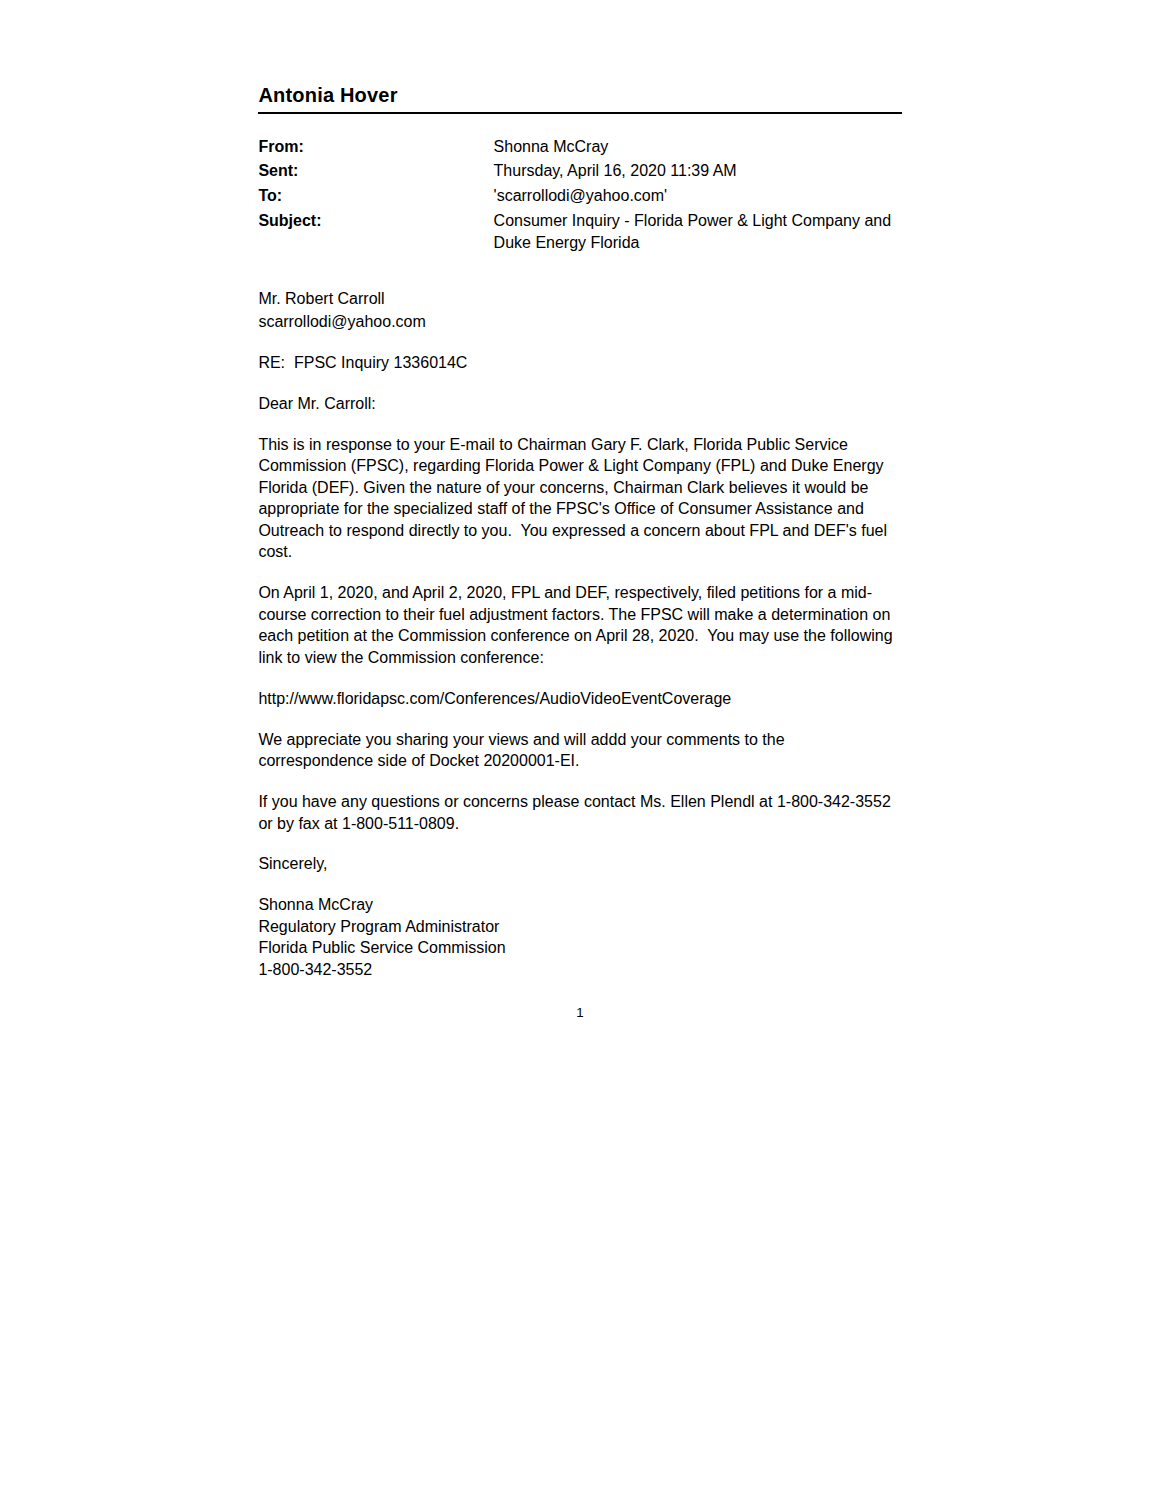Antonia Hover
| From: | Shonna McCray |
| Sent: | Thursday, April 16, 2020 11:39 AM |
| To: | 'scarrollodi@yahoo.com' |
| Subject: | Consumer Inquiry - Florida Power & Light Company and Duke Energy Florida |
Mr. Robert Carroll
scarrollodi@yahoo.com
RE: FPSC Inquiry 1336014C
Dear Mr. Carroll:
This is in response to your E-mail to Chairman Gary F. Clark, Florida Public Service Commission (FPSC), regarding Florida Power & Light Company (FPL) and Duke Energy Florida (DEF). Given the nature of your concerns, Chairman Clark believes it would be appropriate for the specialized staff of the FPSC's Office of Consumer Assistance and Outreach to respond directly to you. You expressed a concern about FPL and DEF's fuel cost.
On April 1, 2020, and April 2, 2020, FPL and DEF, respectively, filed petitions for a mid-course correction to their fuel adjustment factors. The FPSC will make a determination on each petition at the Commission conference on April 28, 2020. You may use the following link to view the Commission conference:
http://www.floridapsc.com/Conferences/AudioVideoEventCoverage
We appreciate you sharing your views and will addd your comments to the correspondence side of Docket 20200001-EI.
If you have any questions or concerns please contact Ms. Ellen Plendl at 1-800-342-3552 or by fax at 1-800-511-0809.
Sincerely,
Shonna McCray
Regulatory Program Administrator
Florida Public Service Commission
1-800-342-3552
1